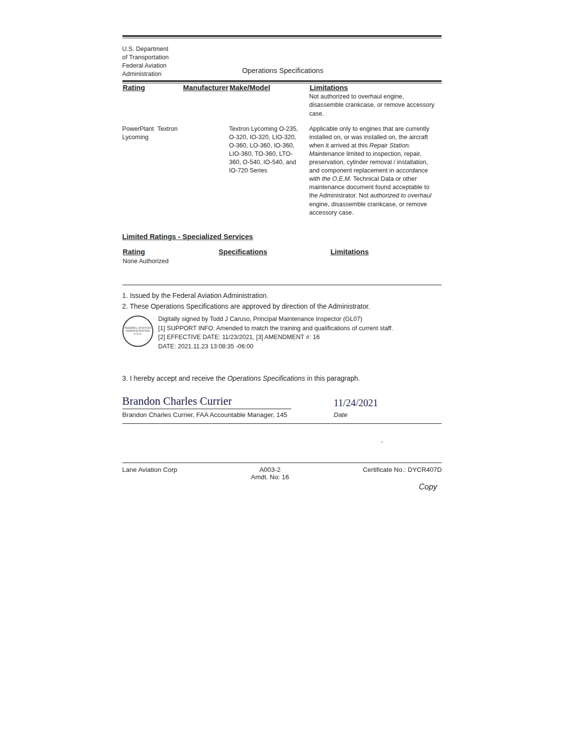U.S. Department
of Transportation
Federal Aviation
Administration
Operations Specifications
| Rating | Manufacturer | Make/Model | Limitations |
| --- | --- | --- | --- |
| | | | Not authorized to overhaul engine, disassemble crankcase, or remove accessory case. |
| PowerPlant Textron Lycoming | | Textron Lycoming O-235, O-320, IO-320, LIO-320, O-360, LO-360, IO-360, LIO-360, TO-360, LTO-360, O-540, IO-540, and IO-720 Series | Applicable only to engines that are currently installed on, or was installed on, the aircraft when it arrived at this Repair Station. Maintenance limited to inspection, repair, preservation, cylinder removal / installation, and component replacement in accordance with the O.E.M. Technical Data or other maintenance document found acceptable to the Administrator. Not authorized to overhaul engine, disassemble crankcase, or remove accessory case. |
Limited Ratings - Specialized Services
| Rating | Specifications | Limitations |
| --- | --- | --- |
| None Authorized | | |
1. Issued by the Federal Aviation Administration.
2. These Operations Specifications are approved by direction of the Administrator.
FEDERAL AVIATION
ADMINISTRATION
U.S.A.
Digitally signed by Todd J Caruso, Principal Maintenance Inspector (GL07)
[1] SUPPORT INFO: Amended to match the training and qualifications of current staff.
[2] EFFECTIVE DATE: 11/23/2021, [3] AMENDMENT #: 16
DATE: 2021.11.23 13:08:35 -06:00
3. I hereby accept and receive the Operations Specifications in this paragraph.
Brandon Charles Currier
11/24/2021
Brandon Charles Currier, FAA Accountable Manager, 145
Date
.
Lane Aviation Corp
A003-2
Amdt. No: 16
Certificate No.: DYCR407D
Copy